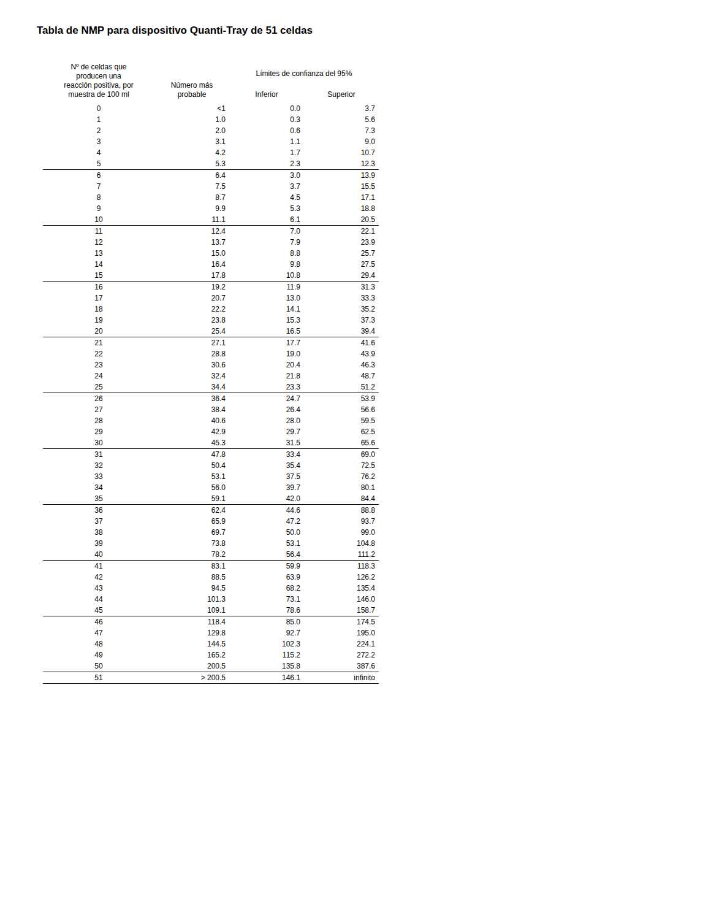Tabla de NMP para dispositivo Quanti-Tray de 51 celdas
| Nº de celdas que producen una reacción positiva, por muestra de 100 ml | Número más probable | Límites de confianza del 95% |
| --- | --- | --- |
| Inferior | Superior |
| 0 | <1 | 0.0 | 3.7 |
| 1 | 1.0 | 0.3 | 5.6 |
| 2 | 2.0 | 0.6 | 7.3 |
| 3 | 3.1 | 1.1 | 9.0 |
| 4 | 4.2 | 1.7 | 10.7 |
| 5 | 5.3 | 2.3 | 12.3 |
| 6 | 6.4 | 3.0 | 13.9 |
| 7 | 7.5 | 3.7 | 15.5 |
| 8 | 8.7 | 4.5 | 17.1 |
| 9 | 9.9 | 5.3 | 18.8 |
| 10 | 11.1 | 6.1 | 20.5 |
| 11 | 12.4 | 7.0 | 22.1 |
| 12 | 13.7 | 7.9 | 23.9 |
| 13 | 15.0 | 8.8 | 25.7 |
| 14 | 16.4 | 9.8 | 27.5 |
| 15 | 17.8 | 10.8 | 29.4 |
| 16 | 19.2 | 11.9 | 31.3 |
| 17 | 20.7 | 13.0 | 33.3 |
| 18 | 22.2 | 14.1 | 35.2 |
| 19 | 23.8 | 15.3 | 37.3 |
| 20 | 25.4 | 16.5 | 39.4 |
| 21 | 27.1 | 17.7 | 41.6 |
| 22 | 28.8 | 19.0 | 43.9 |
| 23 | 30.6 | 20.4 | 46.3 |
| 24 | 32.4 | 21.8 | 48.7 |
| 25 | 34.4 | 23.3 | 51.2 |
| 26 | 36.4 | 24.7 | 53.9 |
| 27 | 38.4 | 26.4 | 56.6 |
| 28 | 40.6 | 28.0 | 59.5 |
| 29 | 42.9 | 29.7 | 62.5 |
| 30 | 45.3 | 31.5 | 65.6 |
| 31 | 47.8 | 33.4 | 69.0 |
| 32 | 50.4 | 35.4 | 72.5 |
| 33 | 53.1 | 37.5 | 76.2 |
| 34 | 56.0 | 39.7 | 80.1 |
| 35 | 59.1 | 42.0 | 84.4 |
| 36 | 62.4 | 44.6 | 88.8 |
| 37 | 65.9 | 47.2 | 93.7 |
| 38 | 69.7 | 50.0 | 99.0 |
| 39 | 73.8 | 53.1 | 104.8 |
| 40 | 78.2 | 56.4 | 111.2 |
| 41 | 83.1 | 59.9 | 118.3 |
| 42 | 88.5 | 63.9 | 126.2 |
| 43 | 94.5 | 68.2 | 135.4 |
| 44 | 101.3 | 73.1 | 146.0 |
| 45 | 109.1 | 78.6 | 158.7 |
| 46 | 118.4 | 85.0 | 174.5 |
| 47 | 129.8 | 92.7 | 195.0 |
| 48 | 144.5 | 102.3 | 224.1 |
| 49 | 165.2 | 115.2 | 272.2 |
| 50 | 200.5 | 135.8 | 387.6 |
| 51 | > 200.5 | 146.1 | infinito |